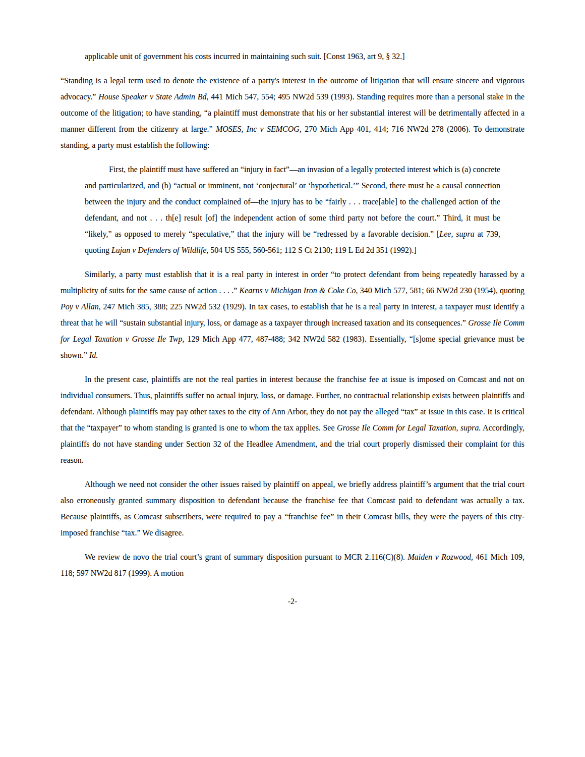applicable unit of government his costs incurred in maintaining such suit. [Const 1963, art 9, § 32.]
“Standing is a legal term used to denote the existence of a party's interest in the outcome of litigation that will ensure sincere and vigorous advocacy.” House Speaker v State Admin Bd, 441 Mich 547, 554; 495 NW2d 539 (1993). Standing requires more than a personal stake in the outcome of the litigation; to have standing, “a plaintiff must demonstrate that his or her substantial interest will be detrimentally affected in a manner different from the citizenry at large.” MOSES, Inc v SEMCOG, 270 Mich App 401, 414; 716 NW2d 278 (2006). To demonstrate standing, a party must establish the following:
First, the plaintiff must have suffered an “injury in fact”—an invasion of a legally protected interest which is (a) concrete and particularized, and (b) “actual or imminent, not ‘conjectural’ or ‘hypothetical.’” Second, there must be a causal connection between the injury and the conduct complained of—the injury has to be “fairly . . . trace[able] to the challenged action of the defendant, and not . . . th[e] result [of] the independent action of some third party not before the court.” Third, it must be “likely,” as opposed to merely “speculative,” that the injury will be “redressed by a favorable decision.” [Lee, supra at 739, quoting Lujan v Defenders of Wildlife, 504 US 555, 560-561; 112 S Ct 2130; 119 L Ed 2d 351 (1992).]
Similarly, a party must establish that it is a real party in interest in order “to protect defendant from being repeatedly harassed by a multiplicity of suits for the same cause of action . . . .” Kearns v Michigan Iron & Coke Co, 340 Mich 577, 581; 66 NW2d 230 (1954), quoting Poy v Allan, 247 Mich 385, 388; 225 NW2d 532 (1929). In tax cases, to establish that he is a real party in interest, a taxpayer must identify a threat that he will “sustain substantial injury, loss, or damage as a taxpayer through increased taxation and its consequences.” Grosse Ile Comm for Legal Taxation v Grosse Ile Twp, 129 Mich App 477, 487-488; 342 NW2d 582 (1983). Essentially, “[s]ome special grievance must be shown.” Id.
In the present case, plaintiffs are not the real parties in interest because the franchise fee at issue is imposed on Comcast and not on individual consumers. Thus, plaintiffs suffer no actual injury, loss, or damage. Further, no contractual relationship exists between plaintiffs and defendant. Although plaintiffs may pay other taxes to the city of Ann Arbor, they do not pay the alleged “tax” at issue in this case. It is critical that the “taxpayer” to whom standing is granted is one to whom the tax applies. See Grosse Ile Comm for Legal Taxation, supra. Accordingly, plaintiffs do not have standing under Section 32 of the Headlee Amendment, and the trial court properly dismissed their complaint for this reason.
Although we need not consider the other issues raised by plaintiff on appeal, we briefly address plaintiff’s argument that the trial court also erroneously granted summary disposition to defendant because the franchise fee that Comcast paid to defendant was actually a tax. Because plaintiffs, as Comcast subscribers, were required to pay a “franchise fee” in their Comcast bills, they were the payers of this city-imposed franchise “tax.” We disagree.
We review de novo the trial court’s grant of summary disposition pursuant to MCR 2.116(C)(8). Maiden v Rozwood, 461 Mich 109, 118; 597 NW2d 817 (1999). A motion
-2-